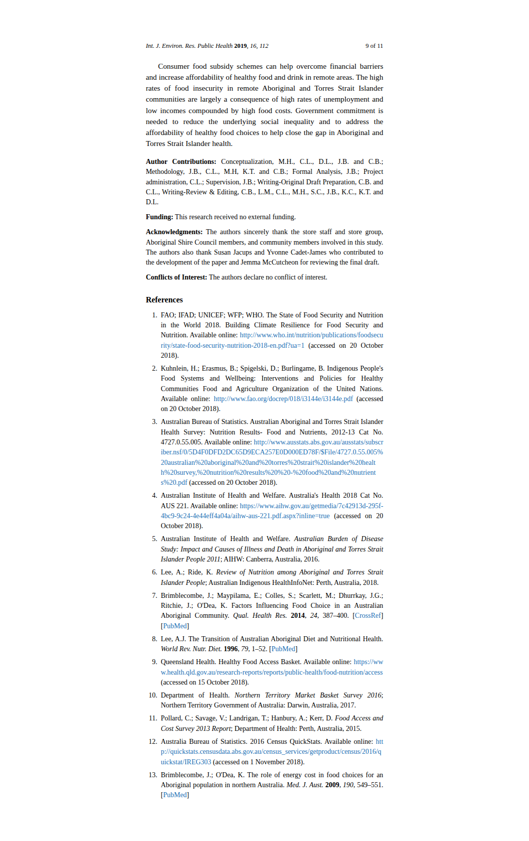Int. J. Environ. Res. Public Health 2019, 16, 112
9 of 11
Consumer food subsidy schemes can help overcome financial barriers and increase affordability of healthy food and drink in remote areas. The high rates of food insecurity in remote Aboriginal and Torres Strait Islander communities are largely a consequence of high rates of unemployment and low incomes compounded by high food costs. Government commitment is needed to reduce the underlying social inequality and to address the affordability of healthy food choices to help close the gap in Aboriginal and Torres Strait Islander health.
Author Contributions: Conceptualization, M.H., C.L., D.L., J.B. and C.B.; Methodology, J.B., C.L., M.H, K.T. and C.B.; Formal Analysis, J.B.; Project administration, C.L.; Supervision, J.B.; Writing-Original Draft Preparation, C.B. and C.L., Writing-Review & Editing, C.B., L.M., C.L., M.H., S.C., J.B., K.C., K.T. and D.L.
Funding: This research received no external funding.
Acknowledgments: The authors sincerely thank the store staff and store group, Aboriginal Shire Council members, and community members involved in this study. The authors also thank Susan Jacups and Yvonne Cadet-James who contributed to the development of the paper and Jemma McCutcheon for reviewing the final draft.
Conflicts of Interest: The authors declare no conflict of interest.
References
FAO; IFAD; UNICEF; WFP; WHO. The State of Food Security and Nutrition in the World 2018. Building Climate Resilience for Food Security and Nutrition. Available online: http://www.who.int/nutrition/publications/foodsecurity/state-food-security-nutrition-2018-en.pdf?ua=1 (accessed on 20 October 2018).
Kuhnlein, H.; Erasmus, B.; Spigelski, D.; Burlingame, B. Indigenous People's Food Systems and Wellbeing: Interventions and Policies for Healthy Communities Food and Agriculture Organization of the United Nations. Available online: http://www.fao.org/docrep/018/i3144e/i3144e.pdf (accessed on 20 October 2018).
Australian Bureau of Statistics. Australian Aboriginal and Torres Strait Islander Health Survey: Nutrition Results- Food and Nutrients, 2012-13 Cat No. 4727.0.55.005. Available online: http://www.ausstats.abs.gov.au/ausstats/subscriber.nsf/0/5D4F0DFD2DC65D9ECA257E0D000ED78F/$File/4727.0.55.005%20australian%20aboriginal%20and%20torres%20strait%20islander%20health%20survey,%20nutrition%20results%20%20-%20food%20and%20nutrients%20.pdf (accessed on 20 October 2018).
Australian Institute of Health and Welfare. Australia's Health 2018 Cat No. AUS 221. Available online: https://www.aihw.gov.au/getmedia/7c42913d-295f-4bc9-9c24-4e44eff4a04a/aihw-aus-221.pdf.aspx?inline=true (accessed on 20 October 2018).
Australian Institute of Health and Welfare. Australian Burden of Disease Study: Impact and Causes of Illness and Death in Aboriginal and Torres Strait Islander People 2011; AIHW: Canberra, Australia, 2016.
Lee, A.; Ride, K. Review of Nutrition among Aboriginal and Torres Strait Islander People; Australian Indigenous HealthInfoNet: Perth, Australia, 2018.
Brimblecombe, J.; Maypilama, E.; Colles, S.; Scarlett, M.; Dhurrkay, J.G.; Ritchie, J.; O'Dea, K. Factors Influencing Food Choice in an Australian Aboriginal Community. Qual. Health Res. 2014, 24, 387–400. [CrossRef] [PubMed]
Lee, A.J. The Transition of Australian Aboriginal Diet and Nutritional Health. World Rev. Nutr. Diet. 1996, 79, 1–52. [PubMed]
Queensland Health. Healthy Food Access Basket. Available online: https://www.health.qld.gov.au/research-reports/reports/public-health/food-nutrition/access (accessed on 15 October 2018).
Department of Health. Northern Territory Market Basket Survey 2016; Northern Territory Government of Australia: Darwin, Australia, 2017.
Pollard, C.; Savage, V.; Landrigan, T.; Hanbury, A.; Kerr, D. Food Access and Cost Survey 2013 Report; Department of Health: Perth, Australia, 2015.
Australia Bureau of Statistics. 2016 Census QuickStats. Available online: http://quickstats.censusdata.abs.gov.au/census_services/getproduct/census/2016/quickstat/IREG303 (accessed on 1 November 2018).
Brimblecombe, J.; O'Dea, K. The role of energy cost in food choices for an Aboriginal population in northern Australia. Med. J. Aust. 2009, 190, 549–551. [PubMed]